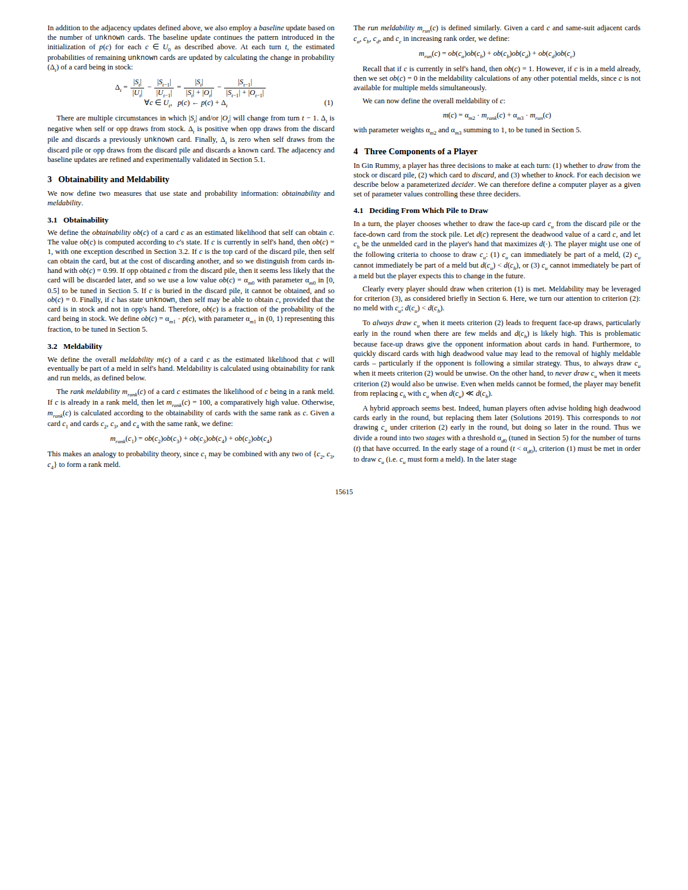In addition to the adjacency updates defined above, we also employ a baseline update based on the number of unknown cards. The baseline update continues the pattern introduced in the initialization of p(c) for each c ∈ U0 as described above. At each turn t, the estimated probabilities of remaining unknown cards are updated by calculating the change in probability (Δt) of a card being in stock:
Δt = |St||Ut| − |St−1||Ut−1| = |St||St| + |Ot| − |St−1||St−1| + |Ot−1| ∀c ∈ Ut, p(c) ← p(c) + Δt (1)
There are multiple circumstances in which |St| and/or |Ot| will change from turn t − 1. Δt is negative when self or opp draws from stock. Δt is positive when opp draws from the discard pile and discards a previously unknown card. Finally, Δt is zero when self draws from the discard pile or opp draws from the discard pile and discards a known card. The adjacency and baseline updates are refined and experimentally validated in Section 5.1.
3 Obtainability and Meldability
We now define two measures that use state and probability information: obtainability and meldability.
3.1 Obtainability
We define the obtainability ob(c) of a card c as an estimated likelihood that self can obtain c. The value ob(c) is computed according to c's state. If c is currently in self's hand, then ob(c) = 1, with one exception described in Section 3.2. If c is the top card of the discard pile, then self can obtain the card, but at the cost of discarding another, and so we distinguish from cards in-hand with ob(c) = 0.99. If opp obtained c from the discard pile, then it seems less likely that the card will be discarded later, and so we use a low value ob(c) = αm0 with parameter αm0 in [0, 0.5] to be tuned in Section 5. If c is buried in the discard pile, it cannot be obtained, and so ob(c) = 0. Finally, if c has state unknown, then self may be able to obtain c, provided that the card is in stock and not in opp's hand. Therefore, ob(c) is a fraction of the probability of the card being in stock. We define ob(c) = αm1 · p(c), with parameter αm1 in (0, 1) representing this fraction, to be tuned in Section 5.
3.2 Meldability
We define the overall meldability m(c) of a card c as the estimated likelihood that c will eventually be part of a meld in self's hand. Meldability is calculated using obtainability for rank and run melds, as defined below.
The rank meldability mrank(c) of a card c estimates the likelihood of c being in a rank meld. If c is already in a rank meld, then let mrank(c) = 100, a comparatively high value. Otherwise, mrank(c) is calculated according to the obtainability of cards with the same rank as c. Given a card c1 and cards c2, c3, and c4 with the same rank, we define:
mrank(c1) = ob(c2)ob(c3) + ob(c3)ob(c4) + ob(c2)ob(c4)
This makes an analogy to probability theory, since c1 may be combined with any two of {c2, c3, c4} to form a rank meld.
The run meldability mrun(c) is defined similarly. Given a card c and same-suit adjacent cards ca, cb, cd, and ce in increasing rank order, we define:
mrun(c) = ob(ca)ob(cb) + ob(cb)ob(cd) + ob(cd)ob(ce)
Recall that if c is currently in self's hand, then ob(c) = 1. However, if c is in a meld already, then we set ob(c) = 0 in the meldability calculations of any other potential melds, since c is not available for multiple melds simultaneously.
We can now define the overall meldability of c:
m(c) = αm2 · mrank(c) + αm3 · mrun(c)
with parameter weights αm2 and αm3 summing to 1, to be tuned in Section 5.
4 Three Components of a Player
In Gin Rummy, a player has three decisions to make at each turn: (1) whether to draw from the stock or discard pile, (2) which card to discard, and (3) whether to knock. For each decision we describe below a parameterized decider. We can therefore define a computer player as a given set of parameter values controlling these three deciders.
4.1 Deciding From Which Pile to Draw
In a turn, the player chooses whether to draw the face-up card cu from the discard pile or the face-down card from the stock pile. Let d(c) represent the deadwood value of a card c, and let ch be the unmelded card in the player's hand that maximizes d(·). The player might use one of the following criteria to choose to draw cu: (1) cu can immediately be part of a meld, (2) cu cannot immediately be part of a meld but d(cu) < d(ch), or (3) cu cannot immediately be part of a meld but the player expects this to change in the future.
Clearly every player should draw when criterion (1) is met. Meldability may be leveraged for criterion (3), as considered briefly in Section 6. Here, we turn our attention to criterion (2): no meld with cu; d(cu) < d(ch).
To always draw cu when it meets criterion (2) leads to frequent face-up draws, particularly early in the round when there are few melds and d(ch) is likely high. This is problematic because face-up draws give the opponent information about cards in hand. Furthermore, to quickly discard cards with high deadwood value may lead to the removal of highly meldable cards – particularly if the opponent is following a similar strategy. Thus, to always draw cu when it meets criterion (2) would be unwise. On the other hand, to never draw cu when it meets criterion (2) would also be unwise. Even when melds cannot be formed, the player may benefit from replacing ch with cu when d(cu) ≪ d(ch).
A hybrid approach seems best. Indeed, human players often advise holding high deadwood cards early in the round, but replacing them later (Solutions 2019). This corresponds to not drawing cu under criterion (2) early in the round, but doing so later in the round. Thus we divide a round into two stages with a threshold αd0 (tuned in Section 5) for the number of turns (t) that have occurred. In the early stage of a round (t < αd0), criterion (1) must be met in order to draw cu (i.e. cu must form a meld). In the later stage
15615